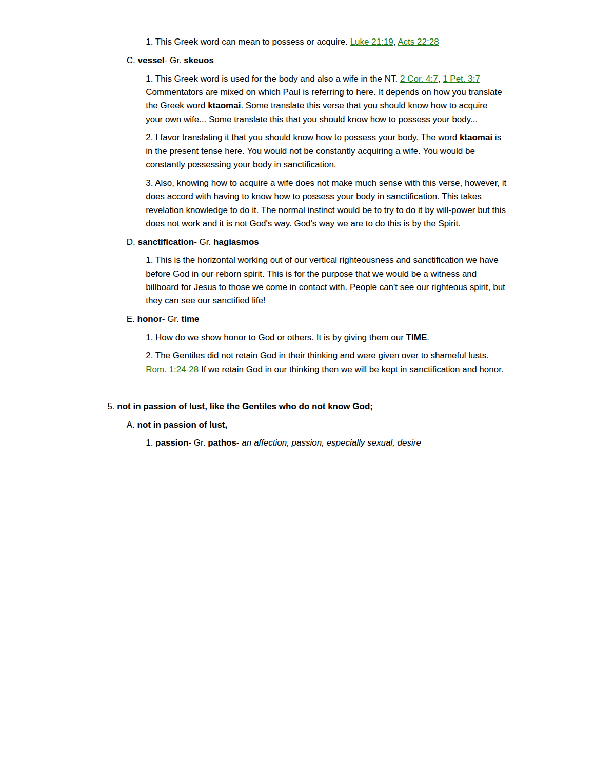1. This Greek word can mean to possess or acquire. Luke 21:19, Acts 22:28
C. vessel- Gr. skeuos
1. This Greek word is used for the body and also a wife in the NT. 2 Cor. 4:7, 1 Pet. 3:7 Commentators are mixed on which Paul is referring to here. It depends on how you translate the Greek word ktaomai. Some translate this verse that you should know how to acquire your own wife... Some translate this that you should know how to possess your body...
2. I favor translating it that you should know how to possess your body. The word ktaomai is in the present tense here. You would not be constantly acquiring a wife. You would be constantly possessing your body in sanctification.
3. Also, knowing how to acquire a wife does not make much sense with this verse, however, it does accord with having to know how to possess your body in sanctification. This takes revelation knowledge to do it. The normal instinct would be to try to do it by will-power but this does not work and it is not God's way. God's way we are to do this is by the Spirit.
D. sanctification- Gr. hagiasmos
1. This is the horizontal working out of our vertical righteousness and sanctification we have before God in our reborn spirit. This is for the purpose that we would be a witness and billboard for Jesus to those we come in contact with. People can't see our righteous spirit, but they can see our sanctified life!
E. honor- Gr. time
1. How do we show honor to God or others. It is by giving them our TIME.
2. The Gentiles did not retain God in their thinking and were given over to shameful lusts. Rom. 1:24-28 If we retain God in our thinking then we will be kept in sanctification and honor.
5. not in passion of lust, like the Gentiles who do not know God;
A. not in passion of lust,
1. passion- Gr. pathos- an affection, passion, especially sexual, desire